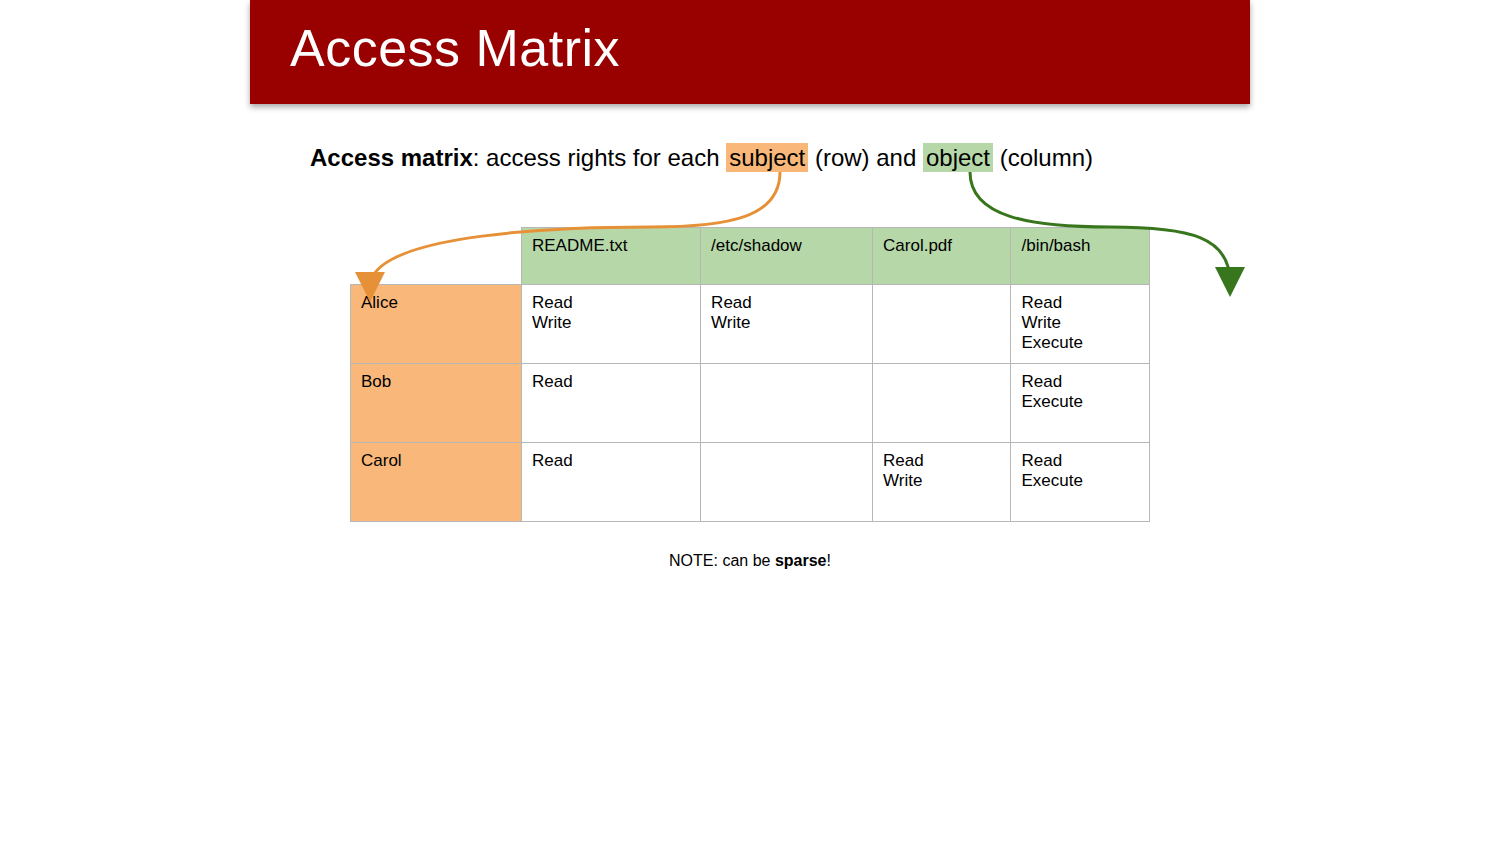Access Matrix
Access matrix: access rights for each subject (row) and object (column)
| | README.txt | /etc/shadow | Carol.pdf | /bin/bash |
| --- | --- | --- | --- | --- |
| Alice | Read Write | Read Write | | Read Write Execute |
| Bob | Read | | | Read Execute |
| Carol | Read | | Read Write | Read Execute |
NOTE: can be sparse!